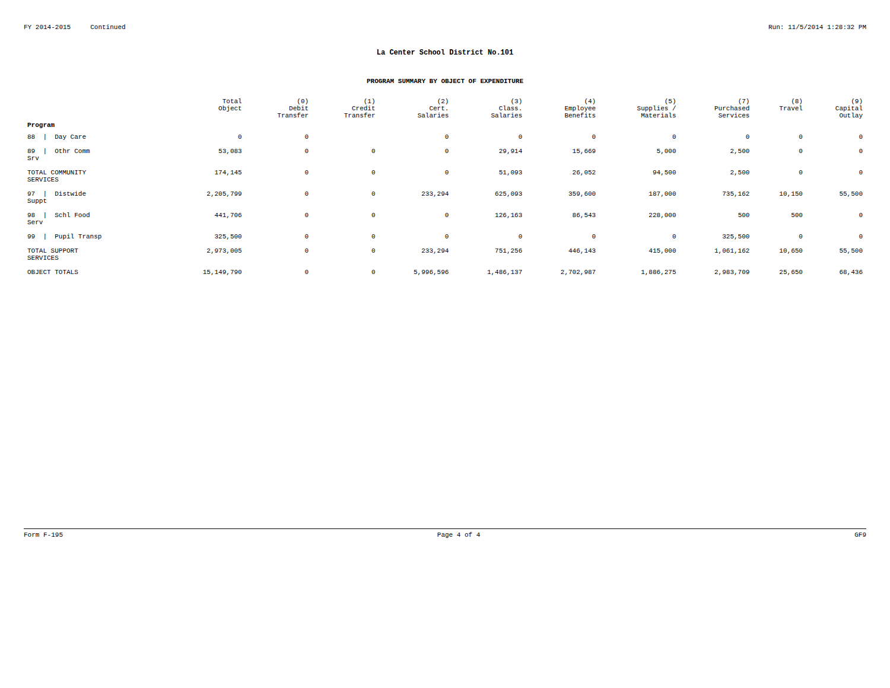FY 2014-2015 Continued
Run: 11/5/2014 1:28:32 PM
La Center School District No.101
PROGRAM SUMMARY BY OBJECT OF EXPENDITURE
| | Total Object | (0) Debit Transfer | (1) Credit Transfer | (2) Cert. Salaries | (3) Class. Salaries | (4) Employee Benefits | (5) Supplies / Materials | (7) Purchased Services | (8) Travel | (9) Capital Outlay |
| --- | --- | --- | --- | --- | --- | --- | --- | --- | --- | --- |
| Program | |
| 88 / Day Care | 0 | 0 | | 0 | 0 | 0 | 0 | 0 | 0 | 0 |
| 89 / Othr Comm Srv | 53,083 | 0 | 0 | 0 | 29,914 | 15,669 | 5,000 | 2,500 | 0 | 0 |
| TOTAL COMMUNITY SERVICES | 174,145 | 0 | 0 | 0 | 51,093 | 26,052 | 94,500 | 2,500 | 0 | 0 |
| 97 / Distwide Suppt | 2,205,799 | 0 | 0 | 233,294 | 625,093 | 359,600 | 187,000 | 735,162 | 10,150 | 55,500 |
| 98 / Schl Food Serv | 441,706 | 0 | 0 | 0 | 126,163 | 86,543 | 228,000 | 500 | 500 | 0 |
| 99 / Pupil Transp | 325,500 | 0 | 0 | 0 | 0 | 0 | 0 | 325,500 | 0 | 0 |
| TOTAL SUPPORT SERVICES | 2,973,005 | 0 | 0 | 233,294 | 751,256 | 446,143 | 415,000 | 1,061,162 | 10,650 | 55,500 |
| OBJECT TOTALS | 15,149,790 | 0 | 0 | 5,996,596 | 1,486,137 | 2,702,987 | 1,886,275 | 2,983,709 | 25,650 | 68,436 |
Form F-195
Page 4 of 4
GF9